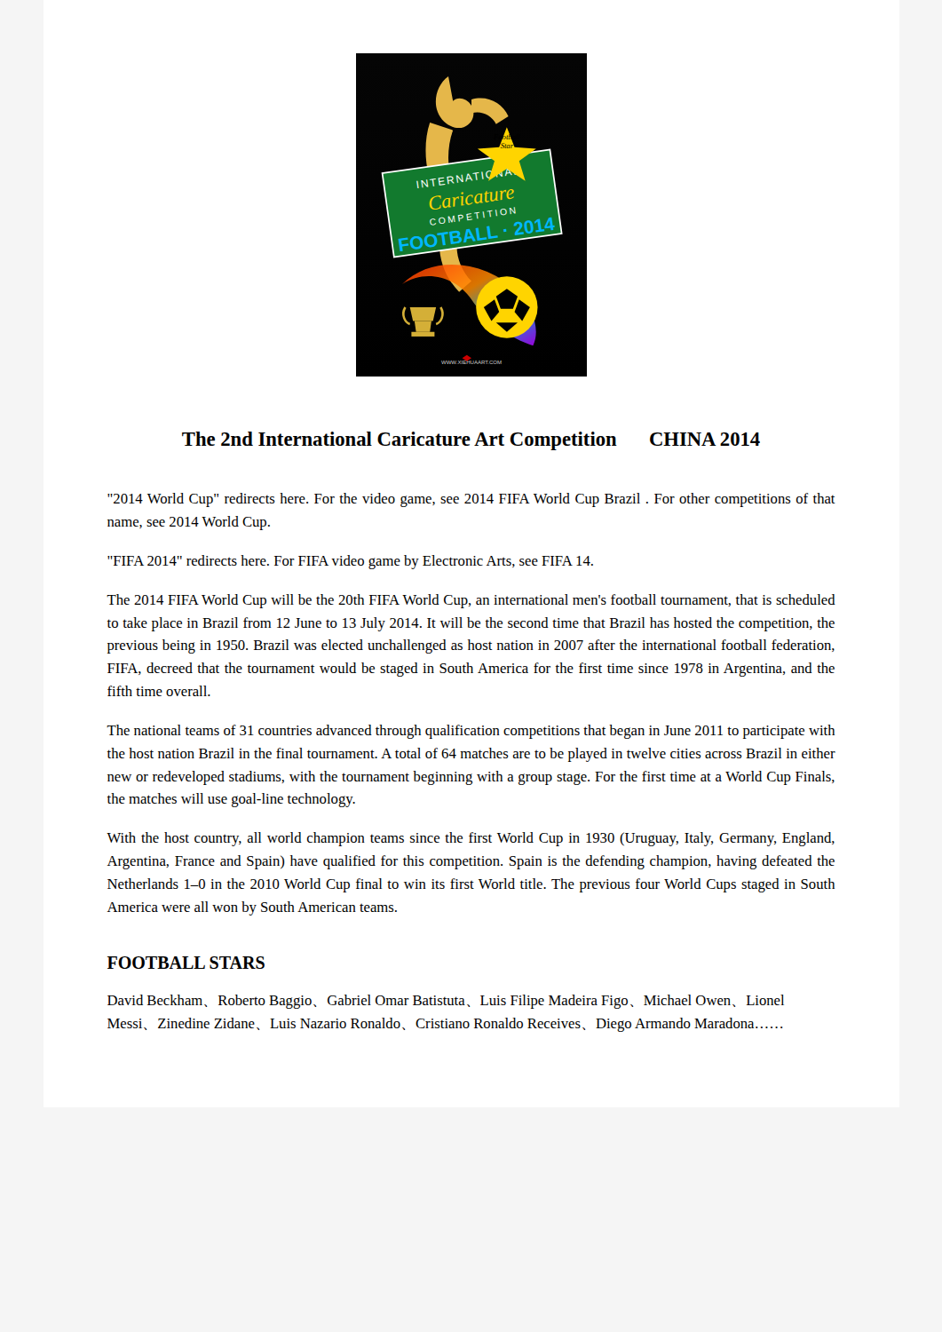The 2nd International Caricature Art Competition CHINA 2014
"2014 World Cup" redirects here. For the video game, see 2014 FIFA World Cup Brazil . For other competitions of that name, see 2014 World Cup.
"FIFA 2014" redirects here. For FIFA video game by Electronic Arts, see FIFA 14.
The 2014 FIFA World Cup will be the 20th FIFA World Cup, an international men's football tournament, that is scheduled to take place in Brazil from 12 June to 13 July 2014. It will be the second time that Brazil has hosted the competition, the previous being in 1950. Brazil was elected unchallenged as host nation in 2007 after the international football federation, FIFA, decreed that the tournament would be staged in South America for the first time since 1978 in Argentina, and the fifth time overall.
The national teams of 31 countries advanced through qualification competitions that began in June 2011 to participate with the host nation Brazil in the final tournament. A total of 64 matches are to be played in twelve cities across Brazil in either new or redeveloped stadiums, with the tournament beginning with a group stage. For the first time at a World Cup Finals, the matches will use goal-line technology.
With the host country, all world champion teams since the first World Cup in 1930 (Uruguay, Italy, Germany, England, Argentina, France and Spain) have qualified for this competition. Spain is the defending champion, having defeated the Netherlands 1–0 in the 2010 World Cup final to win its first World title. The previous four World Cups staged in South America were all won by South American teams.
FOOTBALL STARS
David Beckham、Roberto Baggio、Gabriel Omar Batistuta、Luis Filipe Madeira Figo、Michael Owen、Lionel Messi、Zinedine Zidane、Luis Nazario Ronaldo、Cristiano Ronaldo Receives、Diego Armando Maradona……